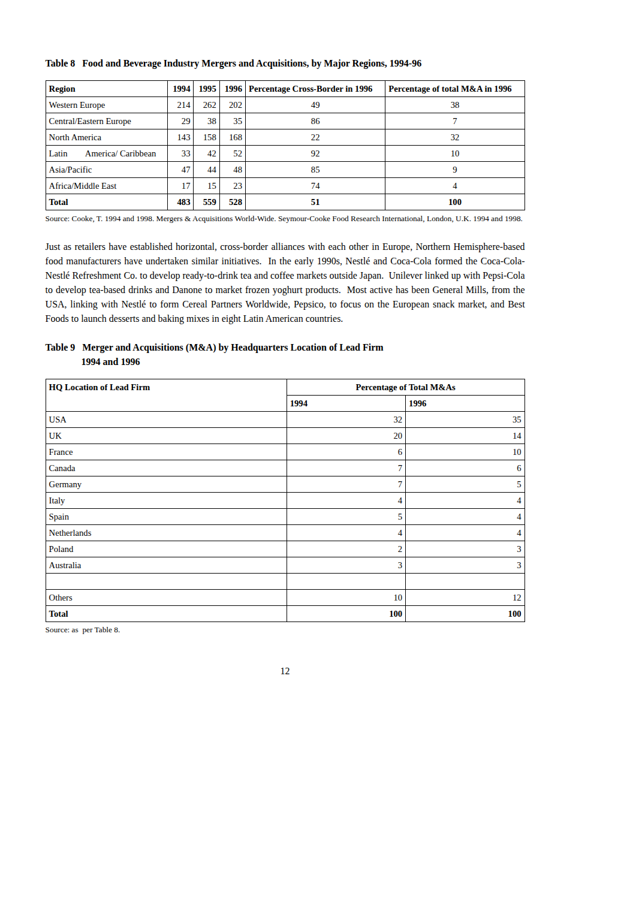Table 8 Food and Beverage Industry Mergers and Acquisitions, by Major Regions, 1994-96
| Region | 1994 | 1995 | 1996 | Percentage Cross-Border in 1996 | Percentage of total M&A in 1996 |
| --- | --- | --- | --- | --- | --- |
| Western Europe | 214 | 262 | 202 | 49 | 38 |
| Central/Eastern Europe | 29 | 38 | 35 | 86 | 7 |
| North America | 143 | 158 | 168 | 22 | 32 |
| Latin America/ Caribbean | 33 | 42 | 52 | 92 | 10 |
| Asia/Pacific | 47 | 44 | 48 | 85 | 9 |
| Africa/Middle East | 17 | 15 | 23 | 74 | 4 |
| Total | 483 | 559 | 528 | 51 | 100 |
Source: Cooke, T. 1994 and 1998. Mergers & Acquisitions World-Wide. Seymour-Cooke Food Research International, London, U.K. 1994 and 1998.
Just as retailers have established horizontal, cross-border alliances with each other in Europe, Northern Hemisphere-based food manufacturers have undertaken similar initiatives. In the early 1990s, Nestlé and Coca-Cola formed the Coca-Cola-Nestlé Refreshment Co. to develop ready-to-drink tea and coffee markets outside Japan. Unilever linked up with Pepsi-Cola to develop tea-based drinks and Danone to market frozen yoghurt products. Most active has been General Mills, from the USA, linking with Nestlé to form Cereal Partners Worldwide, Pepsico, to focus on the European snack market, and Best Foods to launch desserts and baking mixes in eight Latin American countries.
Table 9 Merger and Acquisitions (M&A) by Headquarters Location of Lead Firm
1994 and 1996
| HQ Location of Lead Firm | Percentage of Total M&As |
| --- | --- |
| 1994 | 1996 |
| USA | 32 | 35 |
| UK | 20 | 14 |
| France | 6 | 10 |
| Canada | 7 | 6 |
| Germany | 7 | 5 |
| Italy | 4 | 4 |
| Spain | 5 | 4 |
| Netherlands | 4 | 4 |
| Poland | 2 | 3 |
| Australia | 3 | 3 |
| Others | 10 | 12 |
| Total | 100 | 100 |
Source: as per Table 8.
12